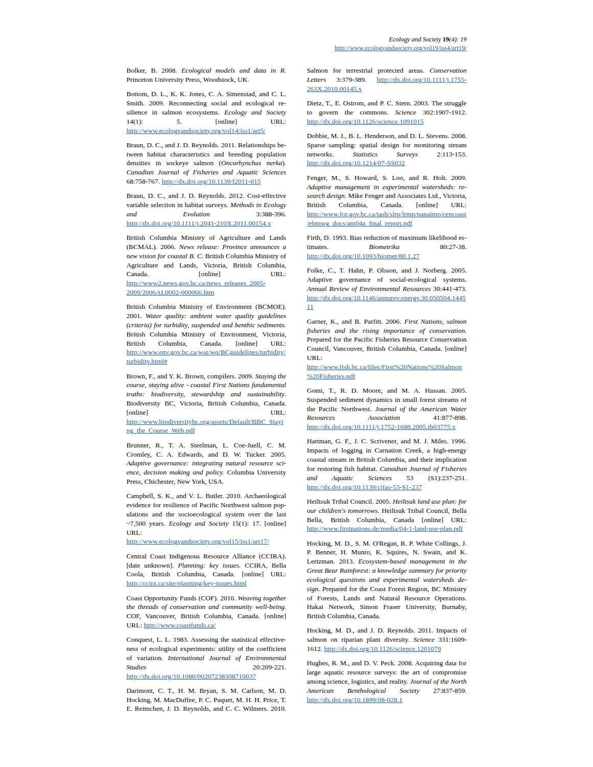Ecology and Society 19(4): 19
http://www.ecologyandsociety.org/vol19/iss4/art19/
Bolker, B. 2008. Ecological models and data in R. Princeton University Press, Woodstock, UK.
Bottom, D. L., K. K. Jones, C. A. Simenstad, and C. L. Smith. 2009. Reconnecting social and ecological resilience in salmon ecosystems. Ecology and Society 14(1): 5. [online] URL: http://www.ecologyandsociety.org/vol14/iss1/art5/
Braun, D. C., and J. D. Reynolds. 2011. Relationships between habitat characteristics and breeding population densities in sockeye salmon (Oncorhynchus nerka). Canadian Journal of Fisheries and Aquatic Sciences 68:758-767. http://dx.doi.org/10.1139/f2011-015
Braun, D. C., and J. D. Reynolds. 2012. Cost-effective variable selection in habitat surveys. Methods in Ecology and Evolution 3:388-396. http://dx.doi.org/10.1111/j.2041-210X.2011.00154.x
British Columbia Ministry of Agriculture and Lands (BCMAL). 2006. News release: Province announces a new vision for coastal B. C. British Columbia Ministry of Agriculture and Lands, Victoria, British Columbia, Canada. [online] URL: http://www2.news.gov.bc.ca/news_releases_2005-2009/2006AL0002-000066.htm
British Columbia Ministry of Environment (BCMOE). 2001. Water quality: ambient water quality guidelines (criteria) for turbidity, suspended and benthic sediments. British Columbia Ministry of Environment, Victoria, British Columbia, Canada. [online] URL: http://www.env.gov.bc.ca/wat/wq/BCguidelines/turbidity/turbidity.html#
Brown, F., and Y. K. Brown, compilers. 2009. Staying the course, staying alive - coastal First Nations fundamental truths: biodiversity, stewardship and sustainability. Biodiversity BC, Victoria, British Columbia, Canada. [online] URL: http://www.biodiversitybc.org/assets/Default/BBC_Staying_the_Course_Web.pdf
Brunner, R., T. A. Steelman, L. Coe-Juell, C. M. Cromley, C. A. Edwards, and D. W. Tucker. 2005. Adaptive governance: integrating natural resource science, decision making and policy. Columbia University Press, Chichester, New York, USA.
Campbell, S. K., and V. L. Butler. 2010. Archaeological evidence for resilience of Pacific Northwest salmon populations and the socioecological system over the last ~7,500 years. Ecology and Society 15(1): 17. [online] URL: http://www.ecologyandsociety.org/vol15/iss1/art17/
Central Coast Indigenous Resource Alliance (CCIRA). [date unknown]. Planning: key issues. CCIRA, Bella Coola, British Columbia, Canada. [online] URL: http://ccira.ca/site/planning/key-issues.html
Coast Opportunity Funds (COF). 2010. Weaving together the threads of conservation and community well-being. COF, Vancouver, British Columbia, Canada. [online] URL: http://www.coastfunds.ca/
Conquest, L. L. 1983. Assessing the statistical effectiveness of ecological experiments: utility of the coefficient of variation. International Journal of Environmental Studies 20:209-221. http://dx.doi.org/10.1080/00207238308710037
Darimont, C. T., H. M. Bryan, S. M. Carlson, M. D. Hocking, M. MacDuffee, P. C. Paquet, M. H. H. Price, T. E. Reimchen, J. D. Reynolds, and C. C. Wilmers. 2010. Salmon for terrestrial protected areas. Conservation Letters 3:379-389. http://dx.doi.org/10.1111/j.1755-263X.2010.00145.x
Dietz, T., E. Ostrom, and P. C. Stern. 2003. The struggle to govern the commons. Science 302:1907-1912. http://dx.doi.org/10.1126/science.1091015
Dobbie, M. J., B. L. Henderson, and D. L. Stevens. 2008. Sparse sampling: spatial design for monitoring stream networks. Statistics Surveys 2:113-153. http://dx.doi.org/10.1214/07-SS032
Fenger, M., S. Howard, S. Loo, and R. Holt. 2009. Adaptive management in experimental watersheds: research design. Mike Fenger and Associates Ltd., Victoria, British Columbia, Canada. [online] URL: http://www.for.gov.bc.ca/tasb/slrp/lrmp/nanaimo/cencoast/ebmwg_docs/am04a_final_report.pdf
Firth, D. 1993. Bias reduction of maximum likelihood estimates. Biometrika 80:27-38. http://dx.doi.org/10.1093/biomet/80.1.27
Folke, C., T. Hahn, P. Olsson, and J. Norberg. 2005. Adaptive governance of social-ecological systems. Annual Review of Environmental Resources 30:441-473. http://dx.doi.org/10.1146/annurev.energy.30.050504.144511
Garner, K., and B. Parfitt. 2006. First Nations, salmon fisheries and the rising importance of conservation. Prepared for the Pacific Fisheries Resource Conservation Council, Vancouver, British Columbia, Canada. [online] URL: http://www.fish.bc.ca/files/First%20Nations%20Salmon%20Fisheries.pdf
Gomi, T., R. D. Moore, and M. A. Hassan. 2005. Suspended sediment dynamics in small forest streams of the Pacific Northwest. Journal of the American Water Resources Association 41:877-898. http://dx.doi.org/10.1111/j.1752-1688.2005.tb03775.x
Hartman, G. F., J. C. Scrivener, and M. J. Miles. 1996. Impacts of logging in Carnation Creek, a high-energy coastal stream in British Columbia, and their implication for restoring fish habitat. Canadian Journal of Fisheries and Aquatic Sciences 53 (S1):237-251. http://dx.doi.org/10.1139/cjfas-53-S1-237
Heiltsuk Tribal Council. 2005. Heiltsuk land use plan: for our children's tomorrows. Heiltsuk Tribal Council, Bella Bella, British Columbia, Canada [online] URL: http://www.firstnations.de/media/04-1-land-use-plan.pdf
Hocking, M. D., S. M. O'Regan, R. P. White Collings, J. P. Benner, H. Munro, K. Squires, N. Swain, and K. Lertzman. 2013. Ecosystem-based management in the Great Bear Rainforest: a knowledge summary for priority ecological questions and experimental watersheds design. Prepared for the Coast Forest Region, BC Ministry of Forests, Lands and Natural Resource Operations. Hakai Network, Simon Fraser University, Burnaby, British Columbia, Canada.
Hocking, M. D., and J. D. Reynolds. 2011. Impacts of salmon on riparian plant diversity. Science 331:1609-1612. http://dx.doi.org/10.1126/science.1201079
Hughes, R. M., and D. V. Peck. 2008. Acquiring data for large aquatic resource surveys: the art of compromise among science, logistics, and reality. Journal of the North American Benthological Society 27:837-859. http://dx.doi.org/10.1899/08-028.1